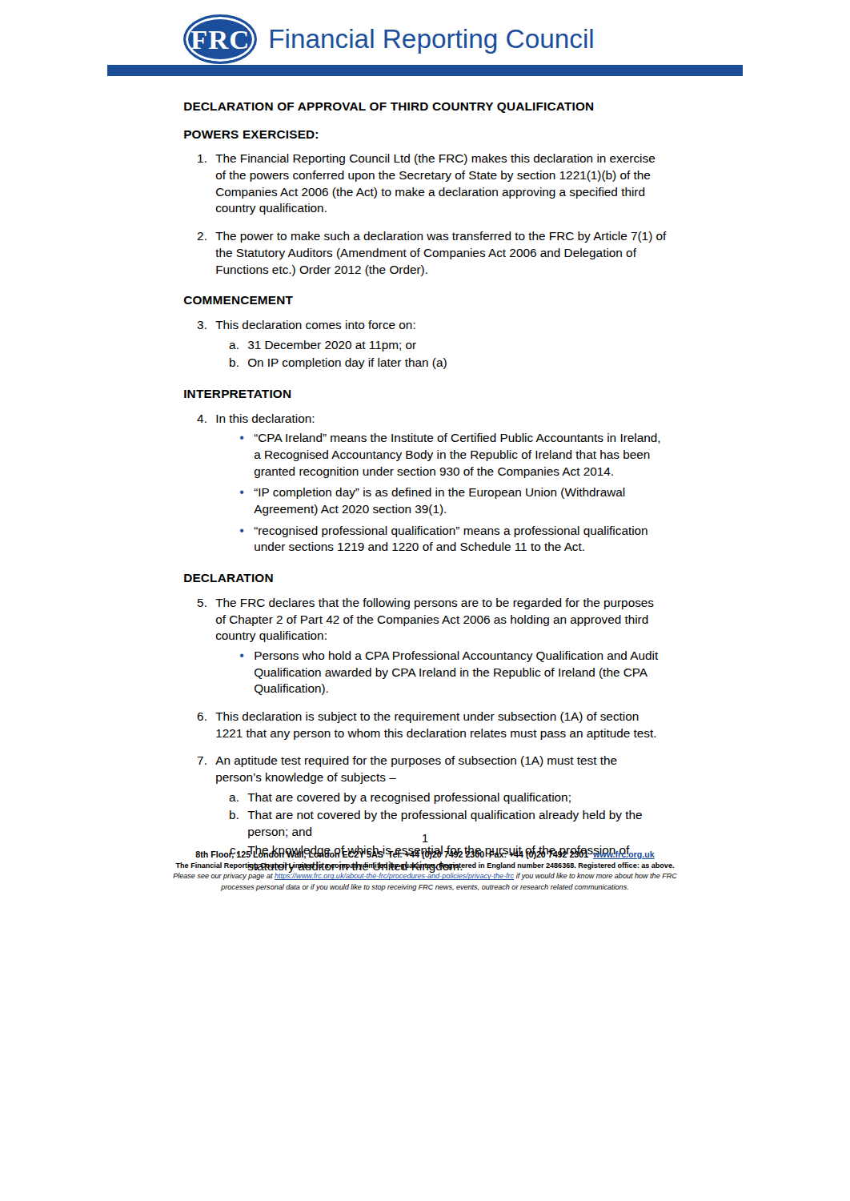FRC
Financial Reporting Council
DECLARATION OF APPROVAL OF THIRD COUNTRY QUALIFICATION
POWERS EXERCISED:
The Financial Reporting Council Ltd (the FRC) makes this declaration in exercise of the powers conferred upon the Secretary of State by section 1221(1)(b) of the Companies Act 2006 (the Act) to make a declaration approving a specified third country qualification.
The power to make such a declaration was transferred to the FRC by Article 7(1) of the Statutory Auditors (Amendment of Companies Act 2006 and Delegation of Functions etc.) Order 2012 (the Order).
COMMENCEMENT
This declaration comes into force on:
31 December 2020 at 11pm; or
On IP completion day if later than (a)
INTERPRETATION
In this declaration:
“CPA Ireland” means the Institute of Certified Public Accountants in Ireland, a Recognised Accountancy Body in the Republic of Ireland that has been granted recognition under section 930 of the Companies Act 2014.
“IP completion day” is as defined in the European Union (Withdrawal Agreement) Act 2020 section 39(1).
“recognised professional qualification” means a professional qualification under sections 1219 and 1220 of and Schedule 11 to the Act.
DECLARATION
The FRC declares that the following persons are to be regarded for the purposes of Chapter 2 of Part 42 of the Companies Act 2006 as holding an approved third country qualification:
Persons who hold a CPA Professional Accountancy Qualification and Audit Qualification awarded by CPA Ireland in the Republic of Ireland (the CPA Qualification).
This declaration is subject to the requirement under subsection (1A) of section 1221 that any person to whom this declaration relates must pass an aptitude test.
An aptitude test required for the purposes of subsection (1A) must test the person’s knowledge of subjects –
That are covered by a recognised professional qualification;
That are not covered by the professional qualification already held by the person; and
The knowledge of which is essential for the pursuit of the profession of statutory auditor in the United Kingdom.
1
8th Floor, 125 London Wall, London EC2Y 5AS Tel: +44 (0)20 7492 2300 Fax: +44 (0)20 7492 2301 www.frc.org.uk
The Financial Reporting Council Limited is a company limited by guarantee. Registered in England number 2486368. Registered office: as above.
Please see our privacy page at https://www.frc.org.uk/about-the-frc/procedures-and-policies/privacy-the-frc if you would like to know more about how the FRC processes personal data or if you would like to stop receiving FRC news, events, outreach or research related communications.